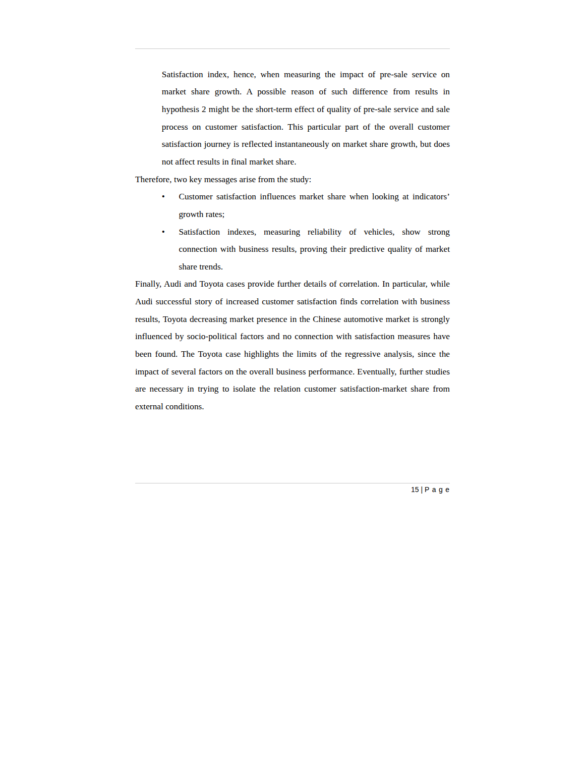Satisfaction index, hence, when measuring the impact of pre-sale service on market share growth. A possible reason of such difference from results in hypothesis 2 might be the short-term effect of quality of pre-sale service and sale process on customer satisfaction. This particular part of the overall customer satisfaction journey is reflected instantaneously on market share growth, but does not affect results in final market share.
Therefore, two key messages arise from the study:
Customer satisfaction influences market share when looking at indicators’ growth rates;
Satisfaction indexes, measuring reliability of vehicles, show strong connection with business results, proving their predictive quality of market share trends.
Finally, Audi and Toyota cases provide further details of correlation. In particular, while Audi successful story of increased customer satisfaction finds correlation with business results, Toyota decreasing market presence in the Chinese automotive market is strongly influenced by socio-political factors and no connection with satisfaction measures have been found. The Toyota case highlights the limits of the regressive analysis, since the impact of several factors on the overall business performance. Eventually, further studies are necessary in trying to isolate the relation customer satisfaction-market share from external conditions.
15 | P a g e